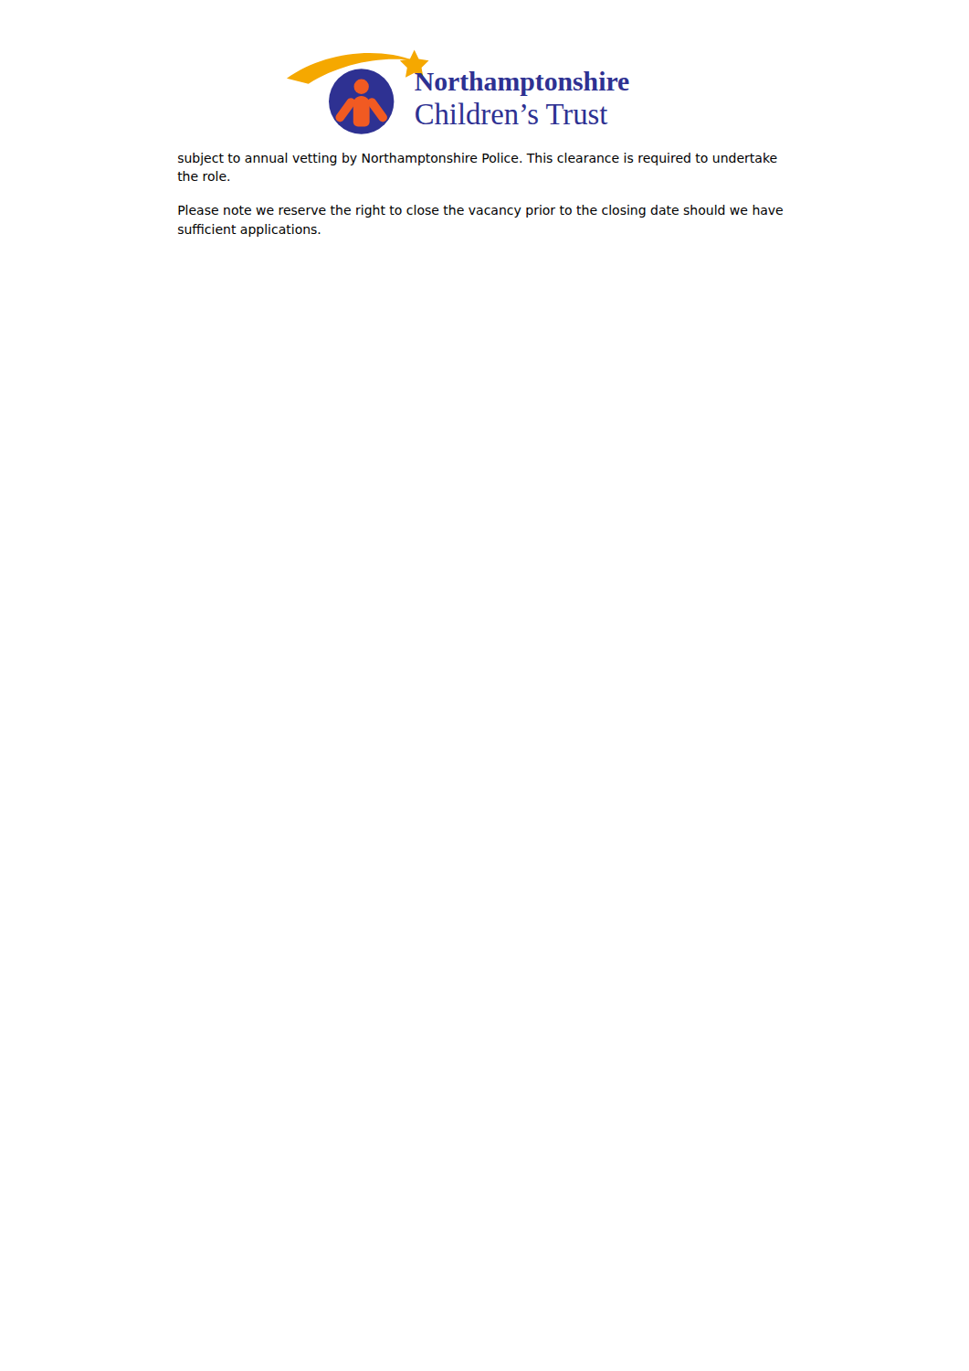Northamptonshire Children’s Trust
subject to annual vetting by Northamptonshire Police. This clearance is required to undertake the role.
Please note we reserve the right to close the vacancy prior to the closing date should we have sufficient applications.